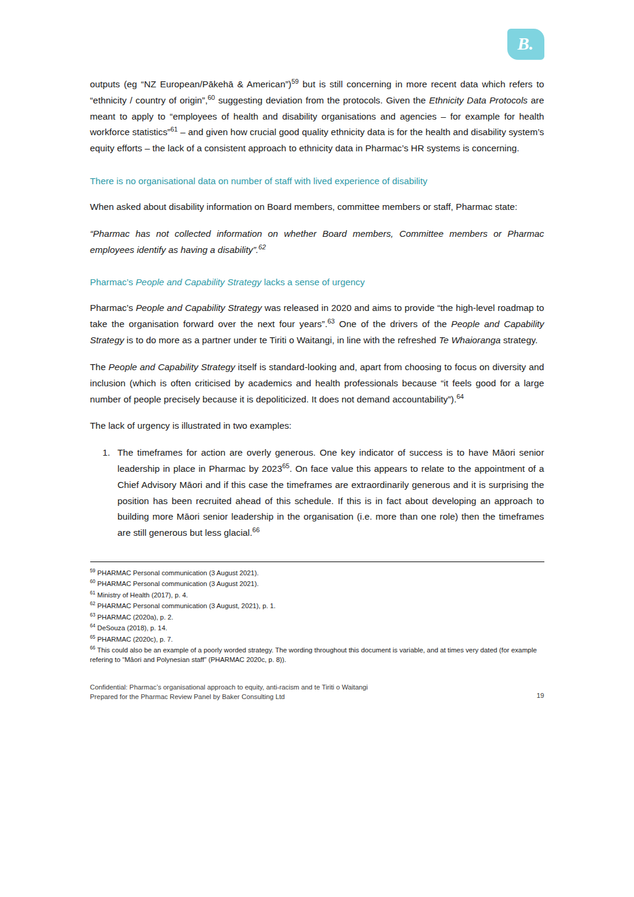B.
outputs (eg “NZ European/Pākehā & American”)59 but is still concerning in more recent data which refers to “ethnicity / country of origin”,60 suggesting deviation from the protocols. Given the Ethnicity Data Protocols are meant to apply to “employees of health and disability organisations and agencies – for example for health workforce statistics”61 – and given how crucial good quality ethnicity data is for the health and disability system’s equity efforts – the lack of a consistent approach to ethnicity data in Pharmac’s HR systems is concerning.
There is no organisational data on number of staff with lived experience of disability
When asked about disability information on Board members, committee members or staff, Pharmac state:
“Pharmac has not collected information on whether Board members, Committee members or Pharmac employees identify as having a disability”.62
Pharmac’s People and Capability Strategy lacks a sense of urgency
Pharmac’s People and Capability Strategy was released in 2020 and aims to provide “the high-level roadmap to take the organisation forward over the next four years”.63 One of the drivers of the People and Capability Strategy is to do more as a partner under te Tiriti o Waitangi, in line with the refreshed Te Whaioranga strategy.
The People and Capability Strategy itself is standard-looking and, apart from choosing to focus on diversity and inclusion (which is often criticised by academics and health professionals because “it feels good for a large number of people precisely because it is depoliticized. It does not demand accountability”).64
The lack of urgency is illustrated in two examples:
The timeframes for action are overly generous. One key indicator of success is to have Māori senior leadership in place in Pharmac by 202365. On face value this appears to relate to the appointment of a Chief Advisory Māori and if this case the timeframes are extraordinarily generous and it is surprising the position has been recruited ahead of this schedule. If this is in fact about developing an approach to building more Māori senior leadership in the organisation (i.e. more than one role) then the timeframes are still generous but less glacial.66
59 PHARMAC Personal communication (3 August 2021).
60 PHARMAC Personal communication (3 August 2021).
61 Ministry of Health (2017), p. 4.
62 PHARMAC Personal communication (3 August, 2021), p. 1.
63 PHARMAC (2020a), p. 2.
64 DeSouza (2018), p. 14.
65 PHARMAC (2020c), p. 7.
66 This could also be an example of a poorly worded strategy. The wording throughout this document is variable, and at times very dated (for example refering to “Māori and Polynesian staff” (PHARMAC 2020c, p. 8)).
Confidential: Pharmac’s organisational approach to equity, anti-racism and te Tiriti o Waitangi
Prepared for the Pharmac Review Panel by Baker Consulting Ltd
19